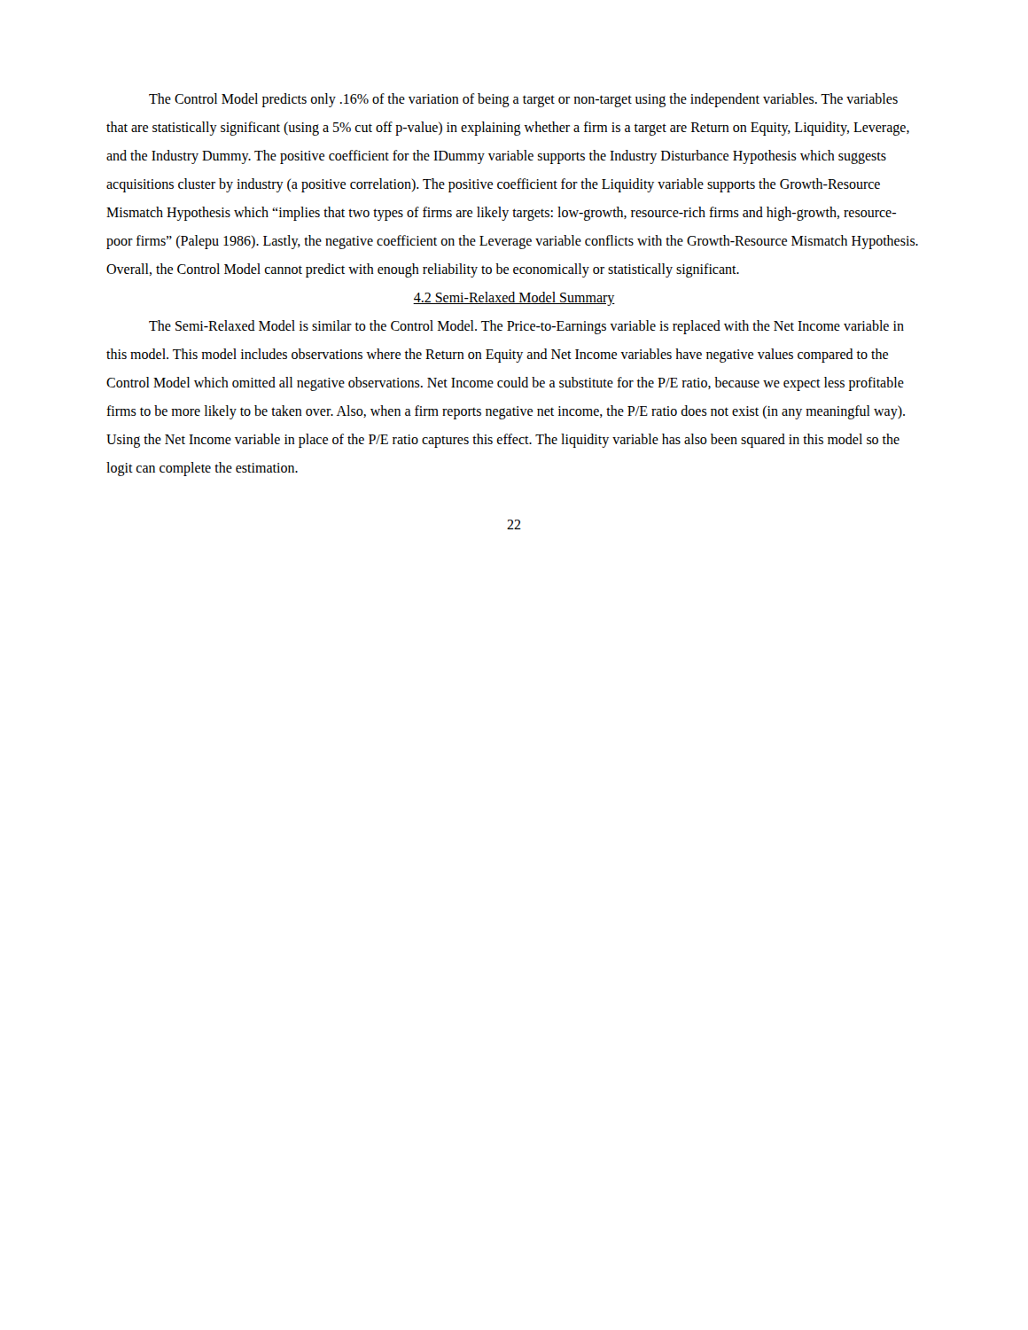The Control Model predicts only .16% of the variation of being a target or non-target using the independent variables. The variables that are statistically significant (using a 5% cut off p-value) in explaining whether a firm is a target are Return on Equity, Liquidity, Leverage, and the Industry Dummy. The positive coefficient for the IDummy variable supports the Industry Disturbance Hypothesis which suggests acquisitions cluster by industry (a positive correlation). The positive coefficient for the Liquidity variable supports the Growth-Resource Mismatch Hypothesis which “implies that two types of firms are likely targets: low-growth, resource-rich firms and high-growth, resource-poor firms” (Palepu 1986). Lastly, the negative coefficient on the Leverage variable conflicts with the Growth-Resource Mismatch Hypothesis. Overall, the Control Model cannot predict with enough reliability to be economically or statistically significant.
4.2 Semi-Relaxed Model Summary
The Semi-Relaxed Model is similar to the Control Model. The Price-to-Earnings variable is replaced with the Net Income variable in this model. This model includes observations where the Return on Equity and Net Income variables have negative values compared to the Control Model which omitted all negative observations. Net Income could be a substitute for the P/E ratio, because we expect less profitable firms to be more likely to be taken over. Also, when a firm reports negative net income, the P/E ratio does not exist (in any meaningful way). Using the Net Income variable in place of the P/E ratio captures this effect. The liquidity variable has also been squared in this model so the logit can complete the estimation.
22